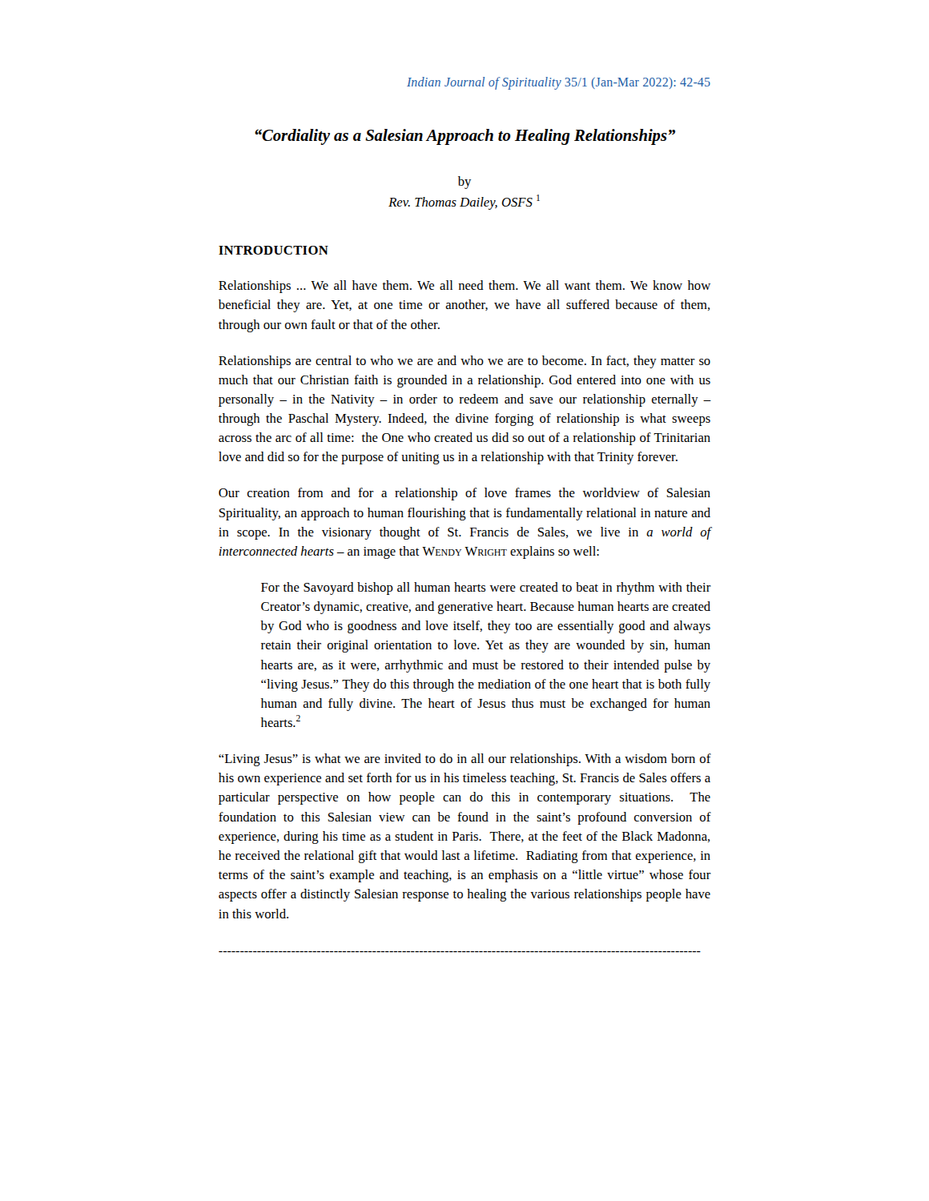Indian Journal of Spirituality 35/1 (Jan-Mar 2022): 42-45
“Cordiality as a Salesian Approach to Healing Relationships”
by
Rev. Thomas Dailey, OSFS 1
INTRODUCTION
Relationships ... We all have them. We all need them. We all want them. We know how beneficial they are. Yet, at one time or another, we have all suffered because of them, through our own fault or that of the other.
Relationships are central to who we are and who we are to become. In fact, they matter so much that our Christian faith is grounded in a relationship. God entered into one with us personally – in the Nativity – in order to redeem and save our relationship eternally – through the Paschal Mystery. Indeed, the divine forging of relationship is what sweeps across the arc of all time: the One who created us did so out of a relationship of Trinitarian love and did so for the purpose of uniting us in a relationship with that Trinity forever.
Our creation from and for a relationship of love frames the worldview of Salesian Spirituality, an approach to human flourishing that is fundamentally relational in nature and in scope. In the visionary thought of St. Francis de Sales, we live in a world of interconnected hearts – an image that Wendy Wright explains so well:
For the Savoyard bishop all human hearts were created to beat in rhythm with their Creator’s dynamic, creative, and generative heart. Because human hearts are created by God who is goodness and love itself, they too are essentially good and always retain their original orientation to love. Yet as they are wounded by sin, human hearts are, as it were, arrhythmic and must be restored to their intended pulse by “living Jesus.” They do this through the mediation of the one heart that is both fully human and fully divine. The heart of Jesus thus must be exchanged for human hearts.2
“Living Jesus” is what we are invited to do in all our relationships. With a wisdom born of his own experience and set forth for us in his timeless teaching, St. Francis de Sales offers a particular perspective on how people can do this in contemporary situations. The foundation to this Salesian view can be found in the saint’s profound conversion of experience, during his time as a student in Paris. There, at the feet of the Black Madonna, he received the relational gift that would last a lifetime. Radiating from that experience, in terms of the saint’s example and teaching, is an emphasis on a “little virtue” whose four aspects offer a distinctly Salesian response to healing the various relationships people have in this world.
-----------------------------------------------------------------------------------------------------------------